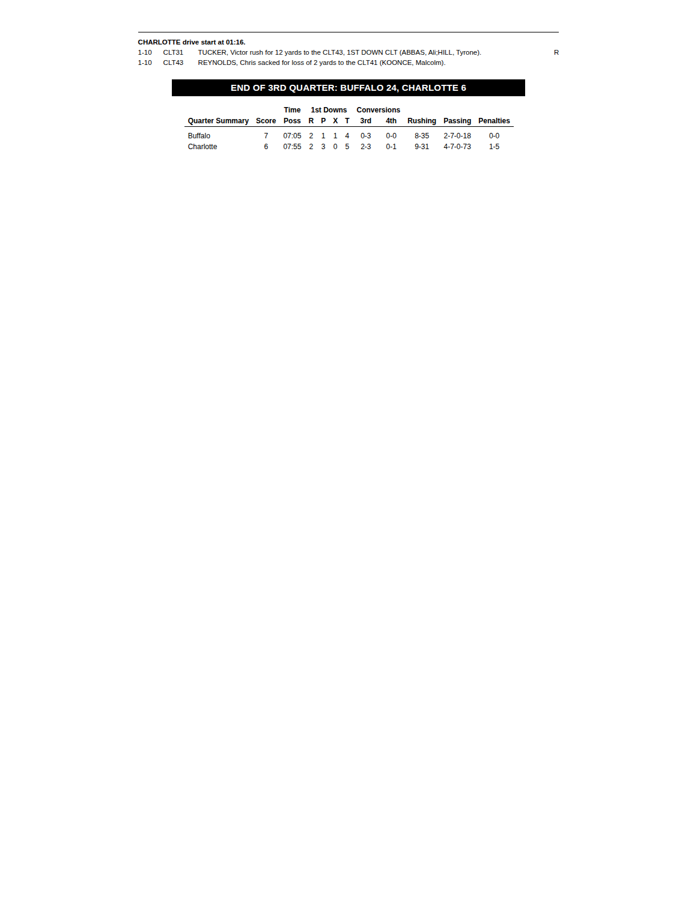CHARLOTTE drive start at 01:16.
| 1-10 | CLT31 | TUCKER, Victor rush for 12 yards to the CLT43, 1ST DOWN CLT (ABBAS, Ali;HILL, Tyrone). | R |
| 1-10 | CLT43 | REYNOLDS, Chris sacked for loss of 2 yards to the CLT41 (KOONCE, Malcolm). | |
END OF 3RD QUARTER: BUFFALO 24, CHARLOTTE 6
| | | Time | 1st Downs | Conversions | | | |
| --- | --- | --- | --- | --- | --- | --- | --- |
| Quarter Summary | Score | Poss | R | P | X | T | 3rd | 4th | Rushing | Passing | Penalties |
| Buffalo | 7 | 07:05 | 2 | 1 | 1 | 4 | 0-3 | 0-0 | 8-35 | 2-7-0-18 | 0-0 |
| Charlotte | 6 | 07:55 | 2 | 3 | 0 | 5 | 2-3 | 0-1 | 9-31 | 4-7-0-73 | 1-5 |